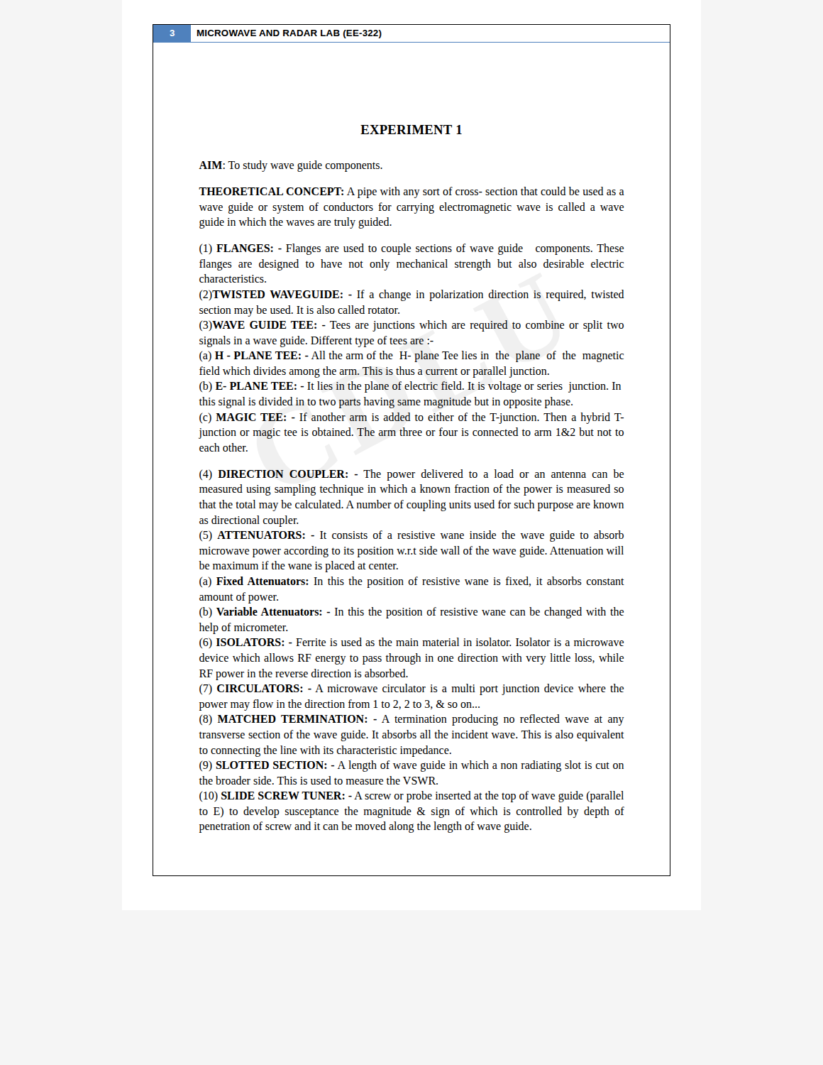3
MICROWAVE AND RADAR LAB (EE-322)
CDLU
EXPERIMENT 1
AIM: To study wave guide components.
THEORETICAL CONCEPT: A pipe with any sort of cross- section that could be used as a wave guide or system of conductors for carrying electromagnetic wave is called a wave guide in which the waves are truly guided.
(1) FLANGES: - Flanges are used to couple sections of wave guide components. These flanges are designed to have not only mechanical strength but also desirable electric characteristics.
(2)TWISTED WAVEGUIDE: - If a change in polarization direction is required, twisted section may be used. It is also called rotator.
(3)WAVE GUIDE TEE: - Tees are junctions which are required to combine or split two signals in a wave guide. Different type of tees are :-
(a) H - PLANE TEE: - All the arm of the H- plane Tee lies in the plane of the magnetic field which divides among the arm. This is thus a current or parallel junction.
(b) E- PLANE TEE: - It lies in the plane of electric field. It is voltage or series junction. In this signal is divided in to two parts having same magnitude but in opposite phase.
(c) MAGIC TEE: - If another arm is added to either of the T-junction. Then a hybrid T-junction or magic tee is obtained. The arm three or four is connected to arm 1&2 but not to each other.
(4) DIRECTION COUPLER: - The power delivered to a load or an antenna can be measured using sampling technique in which a known fraction of the power is measured so that the total may be calculated. A number of coupling units used for such purpose are known as directional coupler.
(5) ATTENUATORS: - It consists of a resistive wane inside the wave guide to absorb microwave power according to its position w.r.t side wall of the wave guide. Attenuation will be maximum if the wane is placed at center.
(a) Fixed Attenuators: In this the position of resistive wane is fixed, it absorbs constant amount of power.
(b) Variable Attenuators: - In this the position of resistive wane can be changed with the help of micrometer.
(6) ISOLATORS: - Ferrite is used as the main material in isolator. Isolator is a microwave device which allows RF energy to pass through in one direction with very little loss, while RF power in the reverse direction is absorbed.
(7) CIRCULATORS: - A microwave circulator is a multi port junction device where the power may flow in the direction from 1 to 2, 2 to 3, & so on...
(8) MATCHED TERMINATION: - A termination producing no reflected wave at any transverse section of the wave guide. It absorbs all the incident wave. This is also equivalent to connecting the line with its characteristic impedance.
(9) SLOTTED SECTION: - A length of wave guide in which a non radiating slot is cut on the broader side. This is used to measure the VSWR.
(10) SLIDE SCREW TUNER: - A screw or probe inserted at the top of wave guide (parallel to E) to develop susceptance the magnitude & sign of which is controlled by depth of penetration of screw and it can be moved along the length of wave guide.